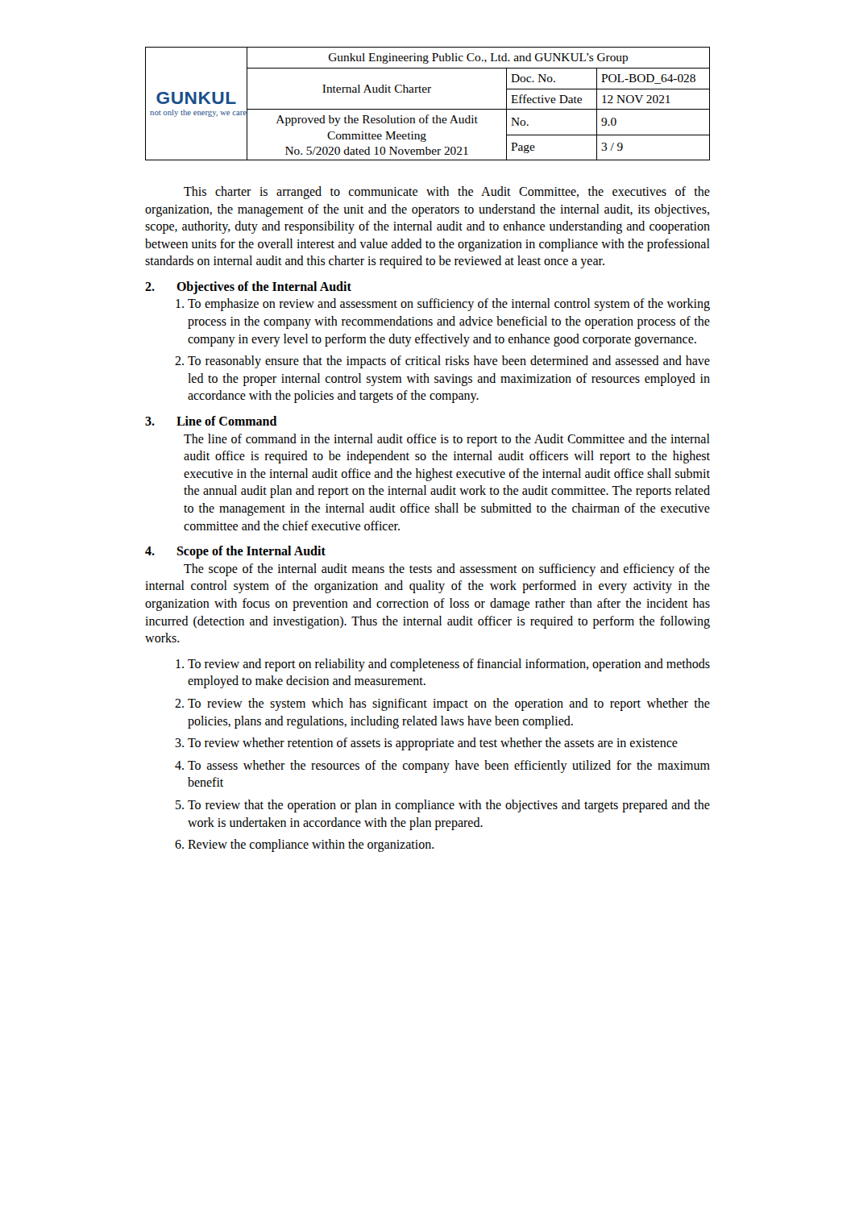| GUNKUL not only the energy, we care | Gunkul Engineering Public Co., Ltd. and GUNKUL’s Group |
| Internal Audit Charter | Doc. No. | POL-BOD_64-028 |
| Effective Date | 12 NOV 2021 |
| Approved by the Resolution of the Audit Committee Meeting No. 5/2020 dated 10 November 2021 | No. | 9.0 |
| Page | 3 / 9 |
This charter is arranged to communicate with the Audit Committee, the executives of the organization, the management of the unit and the operators to understand the internal audit, its objectives, scope, authority, duty and responsibility of the internal audit and to enhance understanding and cooperation between units for the overall interest and value added to the organization in compliance with the professional standards on internal audit and this charter is required to be reviewed at least once a year.
2. Objectives of the Internal Audit
To emphasize on review and assessment on sufficiency of the internal control system of the working process in the company with recommendations and advice beneficial to the operation process of the company in every level to perform the duty effectively and to enhance good corporate governance.
To reasonably ensure that the impacts of critical risks have been determined and assessed and have led to the proper internal control system with savings and maximization of resources employed in accordance with the policies and targets of the company.
3. Line of Command
The line of command in the internal audit office is to report to the Audit Committee and the internal audit office is required to be independent so the internal audit officers will report to the highest executive in the internal audit office and the highest executive of the internal audit office shall submit the annual audit plan and report on the internal audit work to the audit committee. The reports related to the management in the internal audit office shall be submitted to the chairman of the executive committee and the chief executive officer.
4. Scope of the Internal Audit
The scope of the internal audit means the tests and assessment on sufficiency and efficiency of the internal control system of the organization and quality of the work performed in every activity in the organization with focus on prevention and correction of loss or damage rather than after the incident has incurred (detection and investigation). Thus the internal audit officer is required to perform the following works.
To review and report on reliability and completeness of financial information, operation and methods employed to make decision and measurement.
To review the system which has significant impact on the operation and to report whether the policies, plans and regulations, including related laws have been complied.
To review whether retention of assets is appropriate and test whether the assets are in existence
To assess whether the resources of the company have been efficiently utilized for the maximum benefit
To review that the operation or plan in compliance with the objectives and targets prepared and the work is undertaken in accordance with the plan prepared.
Review the compliance within the organization.